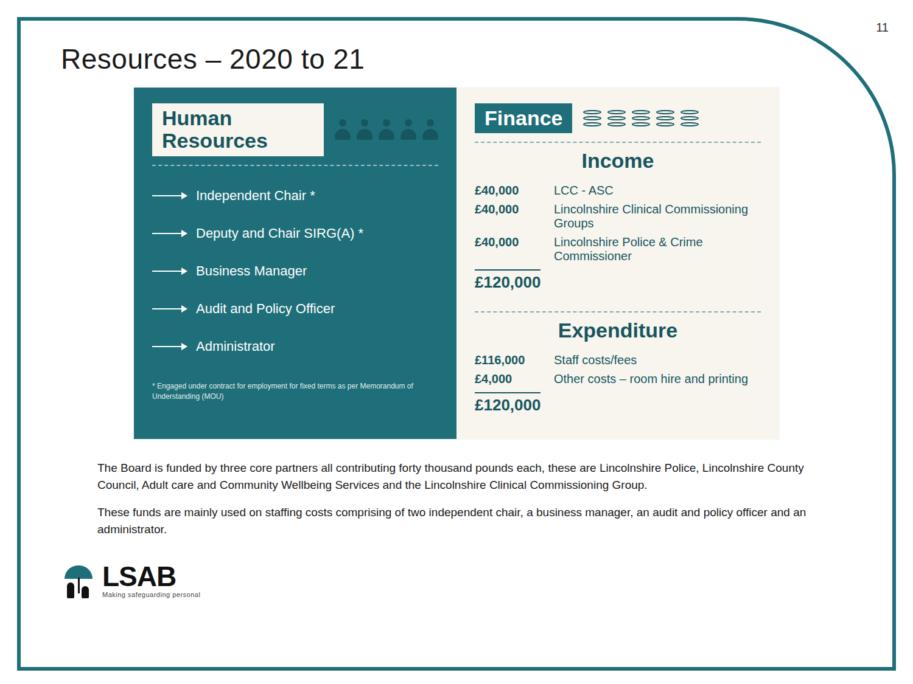11
Resources – 2020 to 21
Human Resources
Independent Chair *
Deputy and Chair SIRG(A) *
Business Manager
Audit and Policy Officer
Administrator
* Engaged under contract for employment for fixed terms as per Memorandum of Understanding (MOU)
Finance
Income
| £40,000 | LCC - ASC |
| £40,000 | Lincolnshire Clinical Commissioning Groups |
| £40,000 | Lincolnshire Police & Crime Commissioner |
£120,000
Expenditure
| £116,000 | Staff costs/fees |
| £4,000 | Other costs – room hire and printing |
£120,000
The Board is funded by three core partners all contributing forty thousand pounds each, these are Lincolnshire Police, Lincolnshire County Council, Adult care and Community Wellbeing Services and the Lincolnshire Clinical Commissioning Group.
These funds are mainly used on staffing costs comprising of two independent chair, a business manager, an audit and policy officer and an administrator.
LSAB
Making safeguarding personal